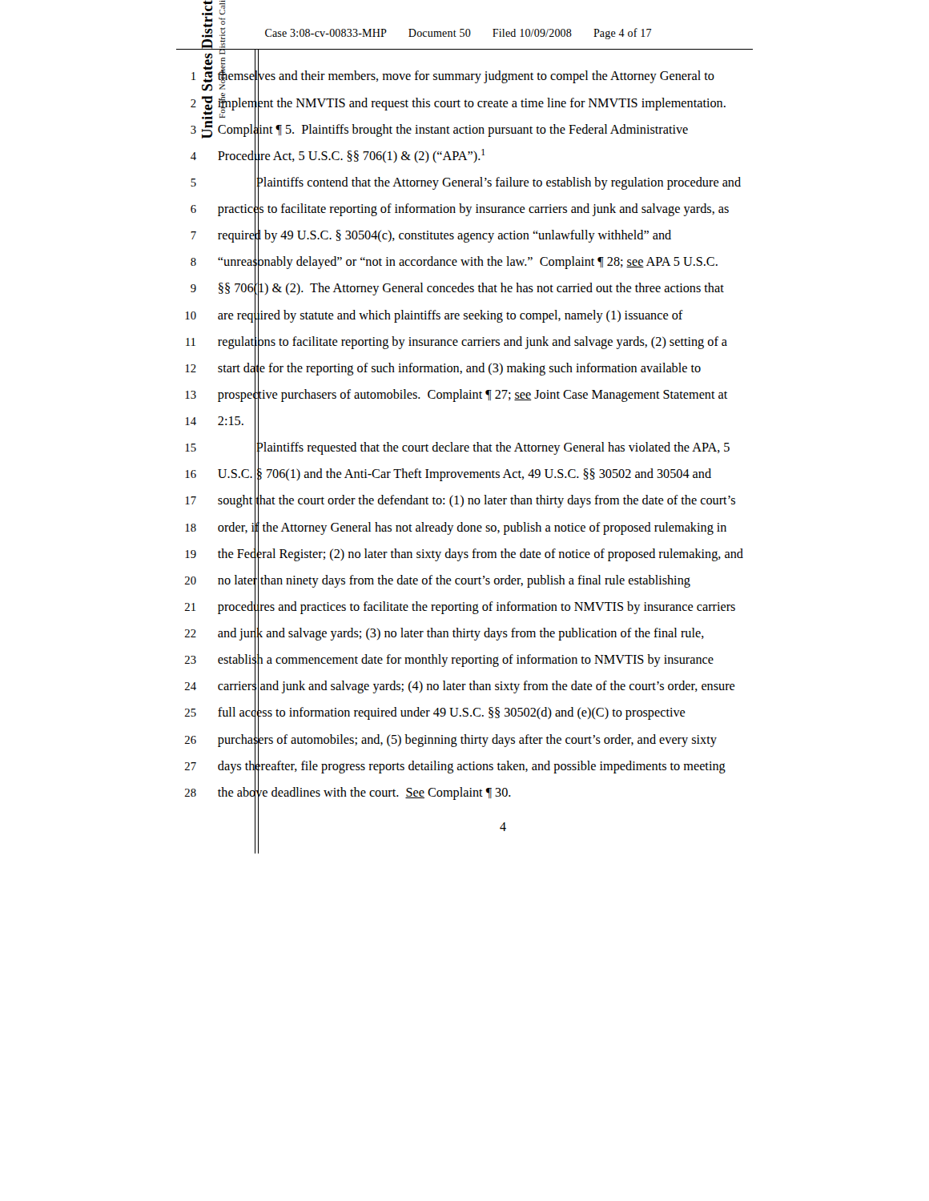Case 3:08-cv-00833-MHP Document 50 Filed 10/09/2008 Page 4 of 17
United States District Court
For the Northern District of California
themselves and their members, move for summary judgment to compel the Attorney General to
implement the NMVTIS and request this court to create a time line for NMVTIS implementation.
Complaint ¶ 5. Plaintiffs brought the instant action pursuant to the Federal Administrative
Procedure Act, 5 U.S.C. §§ 706(1) & (2) (“APA”).1
Plaintiffs contend that the Attorney General’s failure to establish by regulation procedure and
practices to facilitate reporting of information by insurance carriers and junk and salvage yards, as
required by 49 U.S.C. § 30504(c), constitutes agency action “unlawfully withheld” and
“unreasonably delayed” or “not in accordance with the law.” Complaint ¶ 28; see APA 5 U.S.C.
§§ 706(1) & (2). The Attorney General concedes that he has not carried out the three actions that
are required by statute and which plaintiffs are seeking to compel, namely (1) issuance of
regulations to facilitate reporting by insurance carriers and junk and salvage yards, (2) setting of a
start date for the reporting of such information, and (3) making such information available to
prospective purchasers of automobiles. Complaint ¶ 27; see Joint Case Management Statement at
2:15.
Plaintiffs requested that the court declare that the Attorney General has violated the APA, 5
U.S.C. § 706(1) and the Anti-Car Theft Improvements Act, 49 U.S.C. §§ 30502 and 30504 and
sought that the court order the defendant to: (1) no later than thirty days from the date of the court’s
order, if the Attorney General has not already done so, publish a notice of proposed rulemaking in
the Federal Register; (2) no later than sixty days from the date of notice of proposed rulemaking, and
no later than ninety days from the date of the court’s order, publish a final rule establishing
procedures and practices to facilitate the reporting of information to NMVTIS by insurance carriers
and junk and salvage yards; (3) no later than thirty days from the publication of the final rule,
establish a commencement date for monthly reporting of information to NMVTIS by insurance
carriers and junk and salvage yards; (4) no later than sixty from the date of the court’s order, ensure
full access to information required under 49 U.S.C. §§ 30502(d) and (e)(C) to prospective
purchasers of automobiles; and, (5) beginning thirty days after the court’s order, and every sixty
days thereafter, file progress reports detailing actions taken, and possible impediments to meeting
the above deadlines with the court. See Complaint ¶ 30.
4